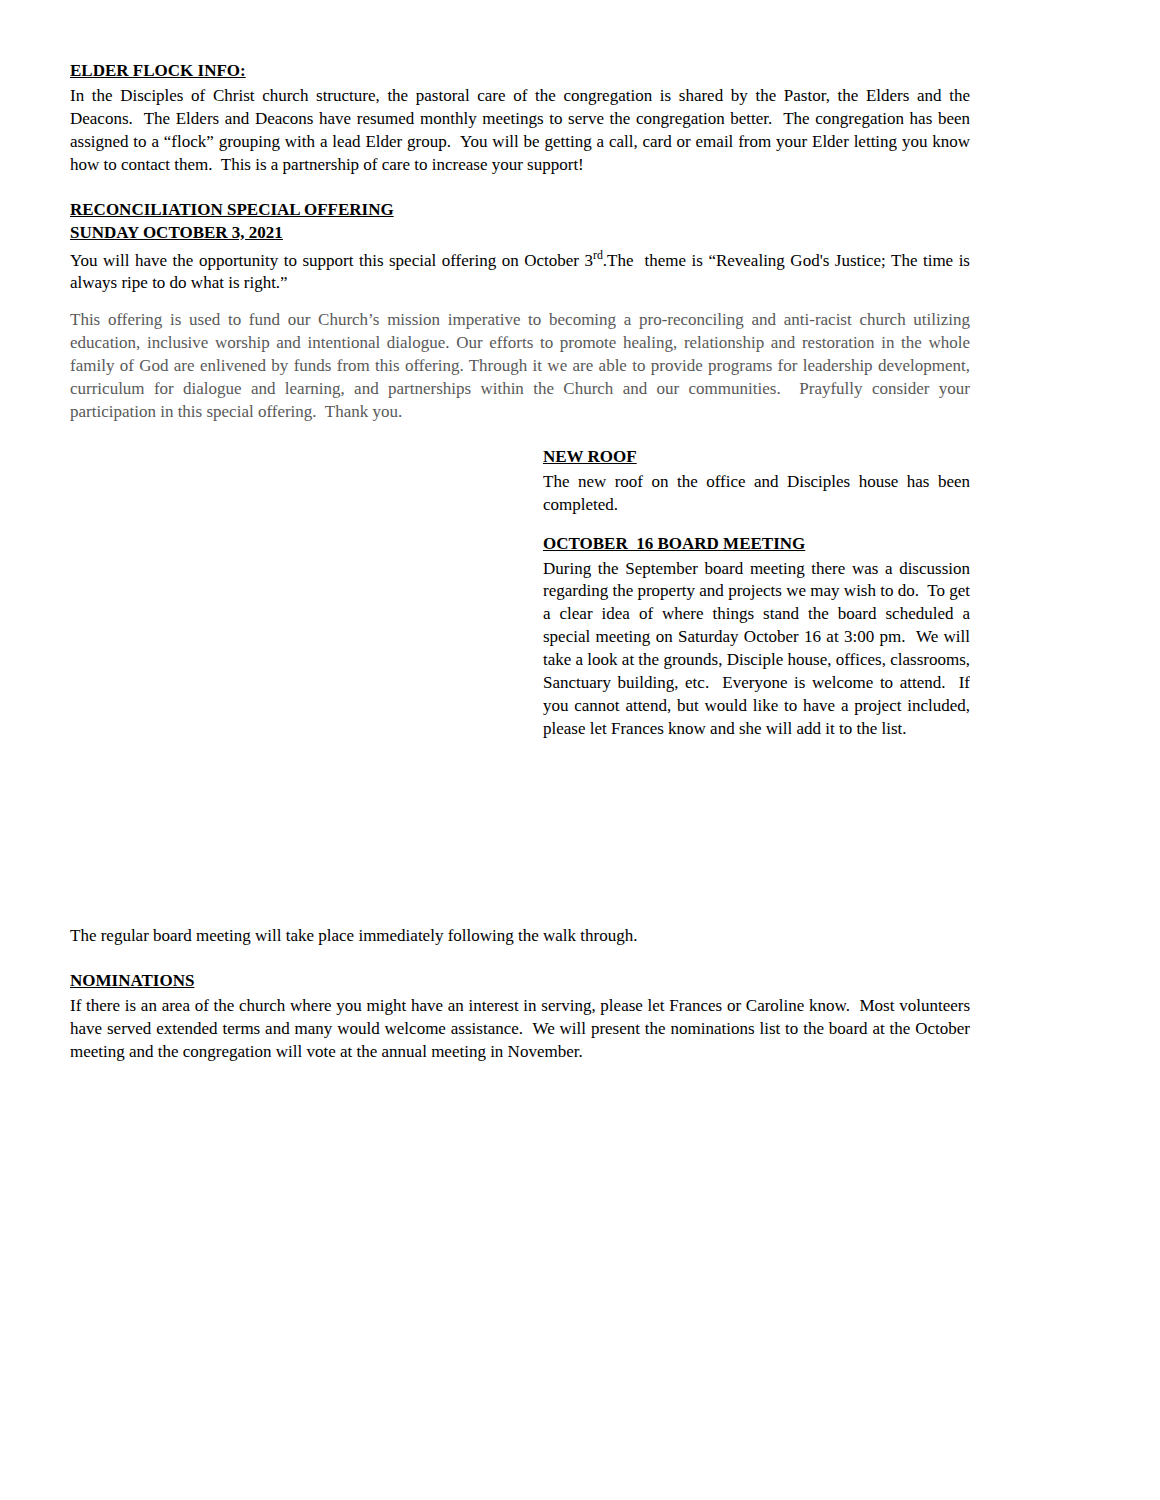Elder Flock Info:
In the Disciples of Christ church structure, the pastoral care of the congregation is shared by the Pastor, the Elders and the Deacons. The Elders and Deacons have resumed monthly meetings to serve the congregation better. The congregation has been assigned to a “flock” grouping with a lead Elder group. You will be getting a call, card or email from your Elder letting you know how to contact them. This is a partnership of care to increase your support!
Reconciliation Special Offering
Sunday October 3, 2021
You will have the opportunity to support this special offering on October 3rd.The theme is “Revealing God's Justice; The time is always ripe to do what is right.”
This offering is used to fund our Church’s mission imperative to becoming a pro-reconciling and anti-racist church utilizing education, inclusive worship and intentional dialogue. Our efforts to promote healing, relationship and restoration in the whole family of God are enlivened by funds from this offering. Through it we are able to provide programs for leadership development, curriculum for dialogue and learning, and partnerships within the Church and our communities. Prayfully consider your participation in this special offering. Thank you.
New Roof
The new roof on the office and Disciples house has been completed.
October 16 Board Meeting
During the September board meeting there was a discussion regarding the property and projects we may wish to do. To get a clear idea of where things stand the board scheduled a special meeting on Saturday October 16 at 3:00 pm. We will take a look at the grounds, Disciple house, offices, classrooms, Sanctuary building, etc. Everyone is welcome to attend. If you cannot attend, but would like to have a project included, please let Frances know and she will add it to the list.
The regular board meeting will take place immediately following the walk through.
Nominations
If there is an area of the church where you might have an interest in serving, please let Frances or Caroline know. Most volunteers have served extended terms and many would welcome assistance. We will present the nominations list to the board at the October meeting and the congregation will vote at the annual meeting in November.